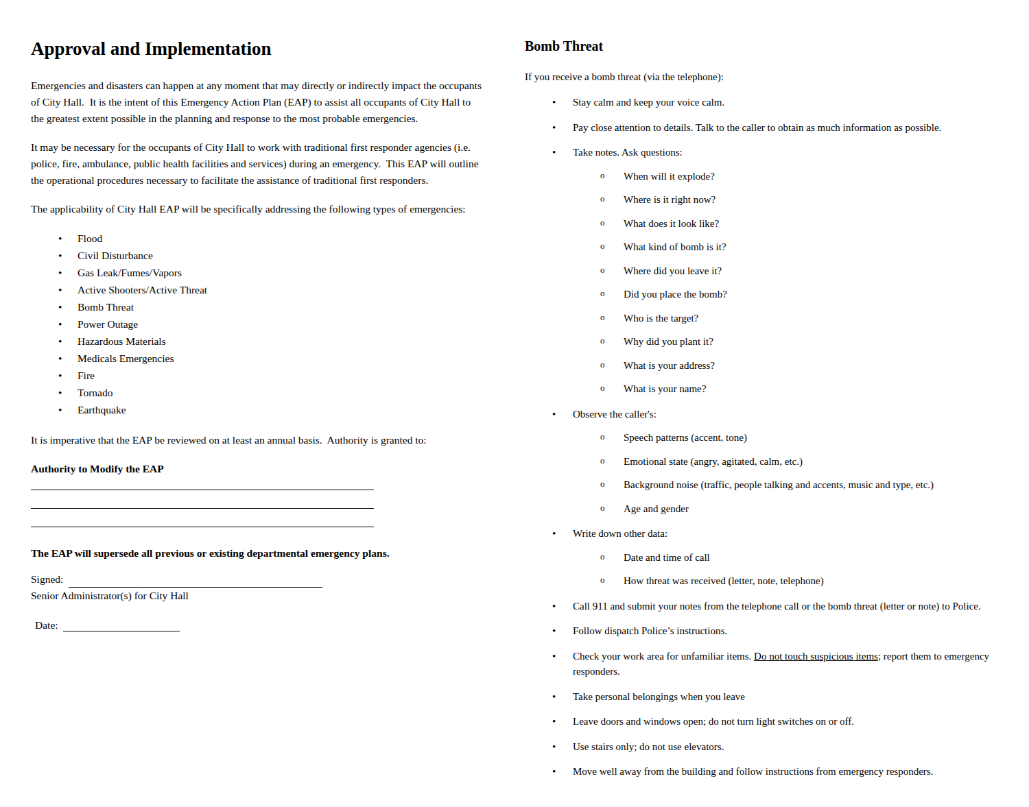Approval and Implementation
Emergencies and disasters can happen at any moment that may directly or indirectly impact the occupants of City Hall. It is the intent of this Emergency Action Plan (EAP) to assist all occupants of City Hall to the greatest extent possible in the planning and response to the most probable emergencies.
It may be necessary for the occupants of City Hall to work with traditional first responder agencies (i.e. police, fire, ambulance, public health facilities and services) during an emergency. This EAP will outline the operational procedures necessary to facilitate the assistance of traditional first responders.
The applicability of City Hall EAP will be specifically addressing the following types of emergencies:
Flood
Civil Disturbance
Gas Leak/Fumes/Vapors
Active Shooters/Active Threat
Bomb Threat
Power Outage
Hazardous Materials
Medicals Emergencies
Fire
Tornado
Earthquake
It is imperative that the EAP be reviewed on at least an annual basis. Authority is granted to:
Authority to Modify the EAP
The EAP will supersede all previous or existing departmental emergency plans.
Signed:
Senior Administrator(s) for City Hall
Date:
Bomb Threat
If you receive a bomb threat (via the telephone):
Stay calm and keep your voice calm.
Pay close attention to details. Talk to the caller to obtain as much information as possible.
Take notes. Ask questions:
When will it explode?
Where is it right now?
What does it look like?
What kind of bomb is it?
Where did you leave it?
Did you place the bomb?
Who is the target?
Why did you plant it?
What is your address?
What is your name?
Observe the caller's:
Speech patterns (accent, tone)
Emotional state (angry, agitated, calm, etc.)
Background noise (traffic, people talking and accents, music and type, etc.)
Age and gender
Write down other data:
Date and time of call
How threat was received (letter, note, telephone)
Call 911 and submit your notes from the telephone call or the bomb threat (letter or note) to Police.
Follow dispatch Police’s instructions.
Check your work area for unfamiliar items. Do not touch suspicious items; report them to emergency responders.
Take personal belongings when you leave
Leave doors and windows open; do not turn light switches on or off.
Use stairs only; do not use elevators.
Move well away from the building and follow instructions from emergency responders.